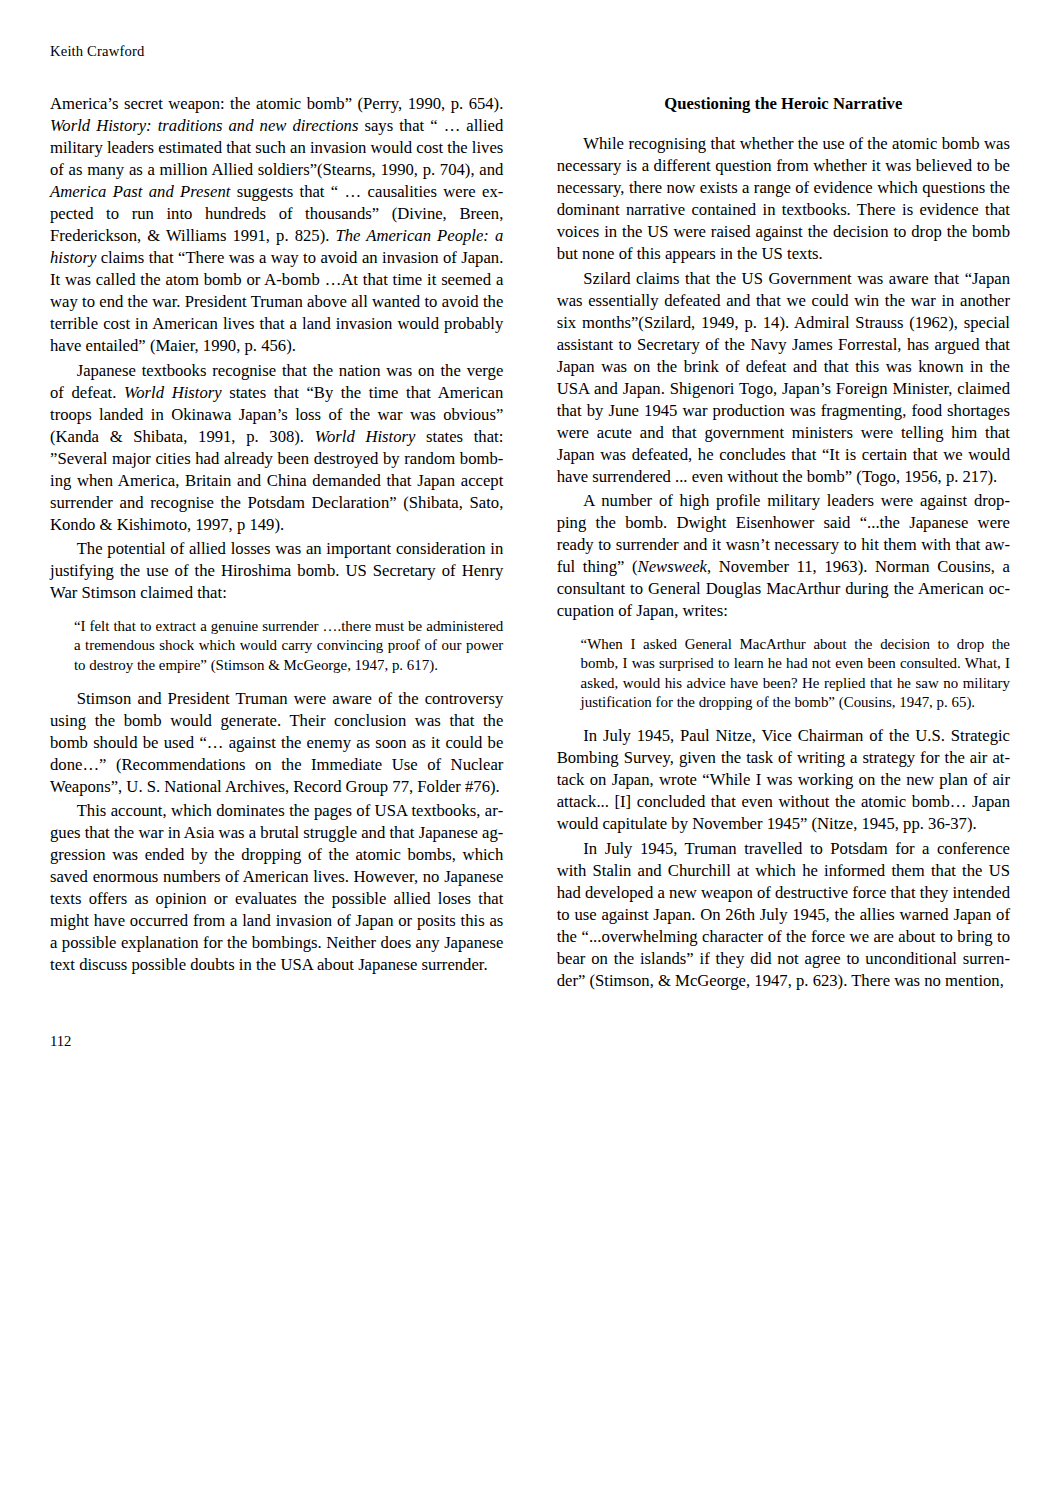Keith Crawford
America’s secret weapon: the atomic bomb” (Perry, 1990, p. 654). World History: traditions and new directions says that “ … allied military leaders estimated that such an invasion would cost the lives of as many as a million Allied soldiers”(Stearns, 1990, p. 704), and America Past and Present suggests that “ … causalities were expected to run into hundreds of thousands” (Divine, Breen, Frederickson, & Williams 1991, p. 825). The American People: a history claims that “There was a way to avoid an invasion of Japan. It was called the atom bomb or A-bomb …At that time it seemed a way to end the war. President Truman above all wanted to avoid the terrible cost in American lives that a land invasion would probably have entailed” (Maier, 1990, p. 456).
Japanese textbooks recognise that the nation was on the verge of defeat. World History states that “By the time that American troops landed in Okinawa Japan’s loss of the war was obvious” (Kanda & Shibata, 1991, p. 308). World History states that: ”Several major cities had already been destroyed by random bombing when America, Britain and China demanded that Japan accept surrender and recognise the Potsdam Declaration” (Shibata, Sato, Kondo & Kishimoto, 1997, p 149).
The potential of allied losses was an important consideration in justifying the use of the Hiroshima bomb. US Secretary of Henry War Stimson claimed that:
“I felt that to extract a genuine surrender ….there must be administered a tremendous shock which would carry convincing proof of our power to destroy the empire” (Stimson & McGeorge, 1947, p. 617).
Stimson and President Truman were aware of the controversy using the bomb would generate. Their conclusion was that the bomb should be used “… against the enemy as soon as it could be done…” (Recommendations on the Immediate Use of Nuclear Weapons”, U. S. National Archives, Record Group 77, Folder #76).
This account, which dominates the pages of USA textbooks, argues that the war in Asia was a brutal struggle and that Japanese aggression was ended by the dropping of the atomic bombs, which saved enormous numbers of American lives. However, no Japanese texts offers as opinion or evaluates the possible allied loses that might have occurred from a land invasion of Japan or posits this as a possible explanation for the bombings. Neither does any Japanese text discuss possible doubts in the USA about Japanese surrender.
Questioning the Heroic Narrative
While recognising that whether the use of the atomic bomb was necessary is a different question from whether it was believed to be necessary, there now exists a range of evidence which questions the dominant narrative contained in textbooks. There is evidence that voices in the US were raised against the decision to drop the bomb but none of this appears in the US texts.
Szilard claims that the US Government was aware that “Japan was essentially defeated and that we could win the war in another six months”(Szilard, 1949, p. 14). Admiral Strauss (1962), special assistant to Secretary of the Navy James Forrestal, has argued that Japan was on the brink of defeat and that this was known in the USA and Japan. Shigenori Togo, Japan’s Foreign Minister, claimed that by June 1945 war production was fragmenting, food shortages were acute and that government ministers were telling him that Japan was defeated, he concludes that “It is certain that we would have surrendered ... even without the bomb” (Togo, 1956, p. 217).
A number of high profile military leaders were against dropping the bomb. Dwight Eisenhower said “...the Japanese were ready to surrender and it wasn’t necessary to hit them with that awful thing” (Newsweek, November 11, 1963). Norman Cousins, a consultant to General Douglas MacArthur during the American occupation of Japan, writes:
“When I asked General MacArthur about the decision to drop the bomb, I was surprised to learn he had not even been consulted. What, I asked, would his advice have been? He replied that he saw no military justification for the dropping of the bomb” (Cousins, 1947, p. 65).
In July 1945, Paul Nitze, Vice Chairman of the U.S. Strategic Bombing Survey, given the task of writing a strategy for the air attack on Japan, wrote “While I was working on the new plan of air attack... [I] concluded that even without the atomic bomb… Japan would capitulate by November 1945” (Nitze, 1945, pp. 36-37).
In July 1945, Truman travelled to Potsdam for a conference with Stalin and Churchill at which he informed them that the US had developed a new weapon of destructive force that they intended to use against Japan. On 26th July 1945, the allies warned Japan of the “...overwhelming character of the force we are about to bring to bear on the islands” if they did not agree to unconditional surrender” (Stimson, & McGeorge, 1947, p. 623). There was no mention,
112